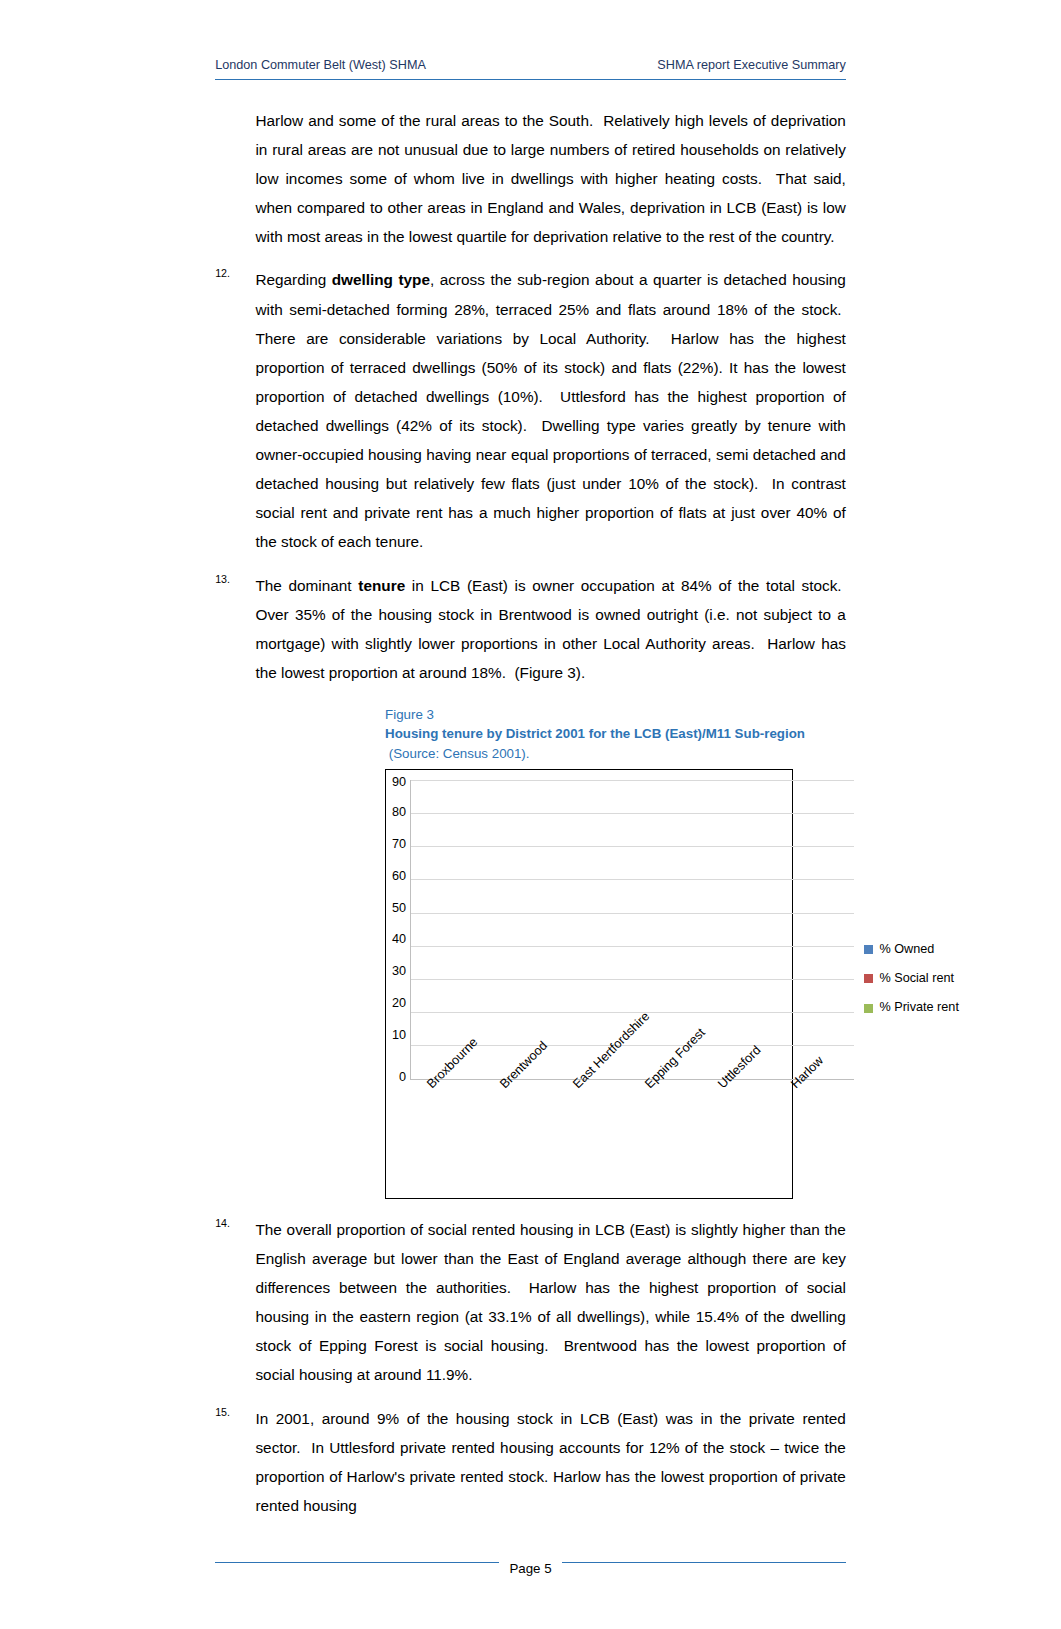London Commuter Belt (West) SHMA
SHMA report Executive Summary
Harlow and some of the rural areas to the South. Relatively high levels of deprivation in rural areas are not unusual due to large numbers of retired households on relatively low incomes some of whom live in dwellings with higher heating costs. That said, when compared to other areas in England and Wales, deprivation in LCB (East) is low with most areas in the lowest quartile for deprivation relative to the rest of the country.
12. Regarding dwelling type, across the sub-region about a quarter is detached housing with semi-detached forming 28%, terraced 25% and flats around 18% of the stock. There are considerable variations by Local Authority. Harlow has the highest proportion of terraced dwellings (50% of its stock) and flats (22%). It has the lowest proportion of detached dwellings (10%). Uttlesford has the highest proportion of detached dwellings (42% of its stock). Dwelling type varies greatly by tenure with owner-occupied housing having near equal proportions of terraced, semi detached and detached housing but relatively few flats (just under 10% of the stock). In contrast social rent and private rent has a much higher proportion of flats at just over 40% of the stock of each tenure.
13. The dominant tenure in LCB (East) is owner occupation at 84% of the total stock. Over 35% of the housing stock in Brentwood is owned outright (i.e. not subject to a mortgage) with slightly lower proportions in other Local Authority areas. Harlow has the lowest proportion at around 18%. (Figure 3).
Figure 3 Housing tenure by District 2001 for the LCB (East)/M11 Sub-region (Source: Census 2001).
90 80 70 60 50 40 30 20 10 0
Broxbourne
Brentwood
East Hertfordshire
Epping Forest
Uttlesford
Harlow
% Owned
% Social rent
% Private rent
14. The overall proportion of social rented housing in LCB (East) is slightly higher than the English average but lower than the East of England average although there are key differences between the authorities. Harlow has the highest proportion of social housing in the eastern region (at 33.1% of all dwellings), while 15.4% of the dwelling stock of Epping Forest is social housing. Brentwood has the lowest proportion of social housing at around 11.9%.
15. In 2001, around 9% of the housing stock in LCB (East) was in the private rented sector. In Uttlesford private rented housing accounts for 12% of the stock – twice the proportion of Harlow's private rented stock. Harlow has the lowest proportion of private rented housing
Page 5